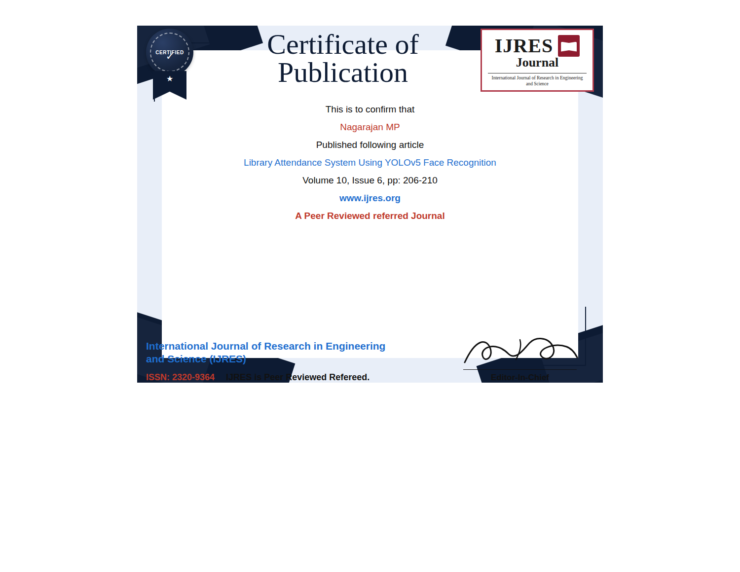Certified
✓
★
Certificate of Publication
IJRES
Journal
International Journal of Research in Engineering
and Science
This is to confirm that
Nagarajan MP
Published following article
Library Attendance System Using YOLOv5 Face Recognition
Volume 10, Issue 6, pp: 206-210
www.ijres.org
A Peer Reviewed referred Journal
International Journal of Research in Engineering and Science (IJRES)
ISSN: 2320-9364 IJRES is Peer Reviewed Refereed.
Editor-In-Chief